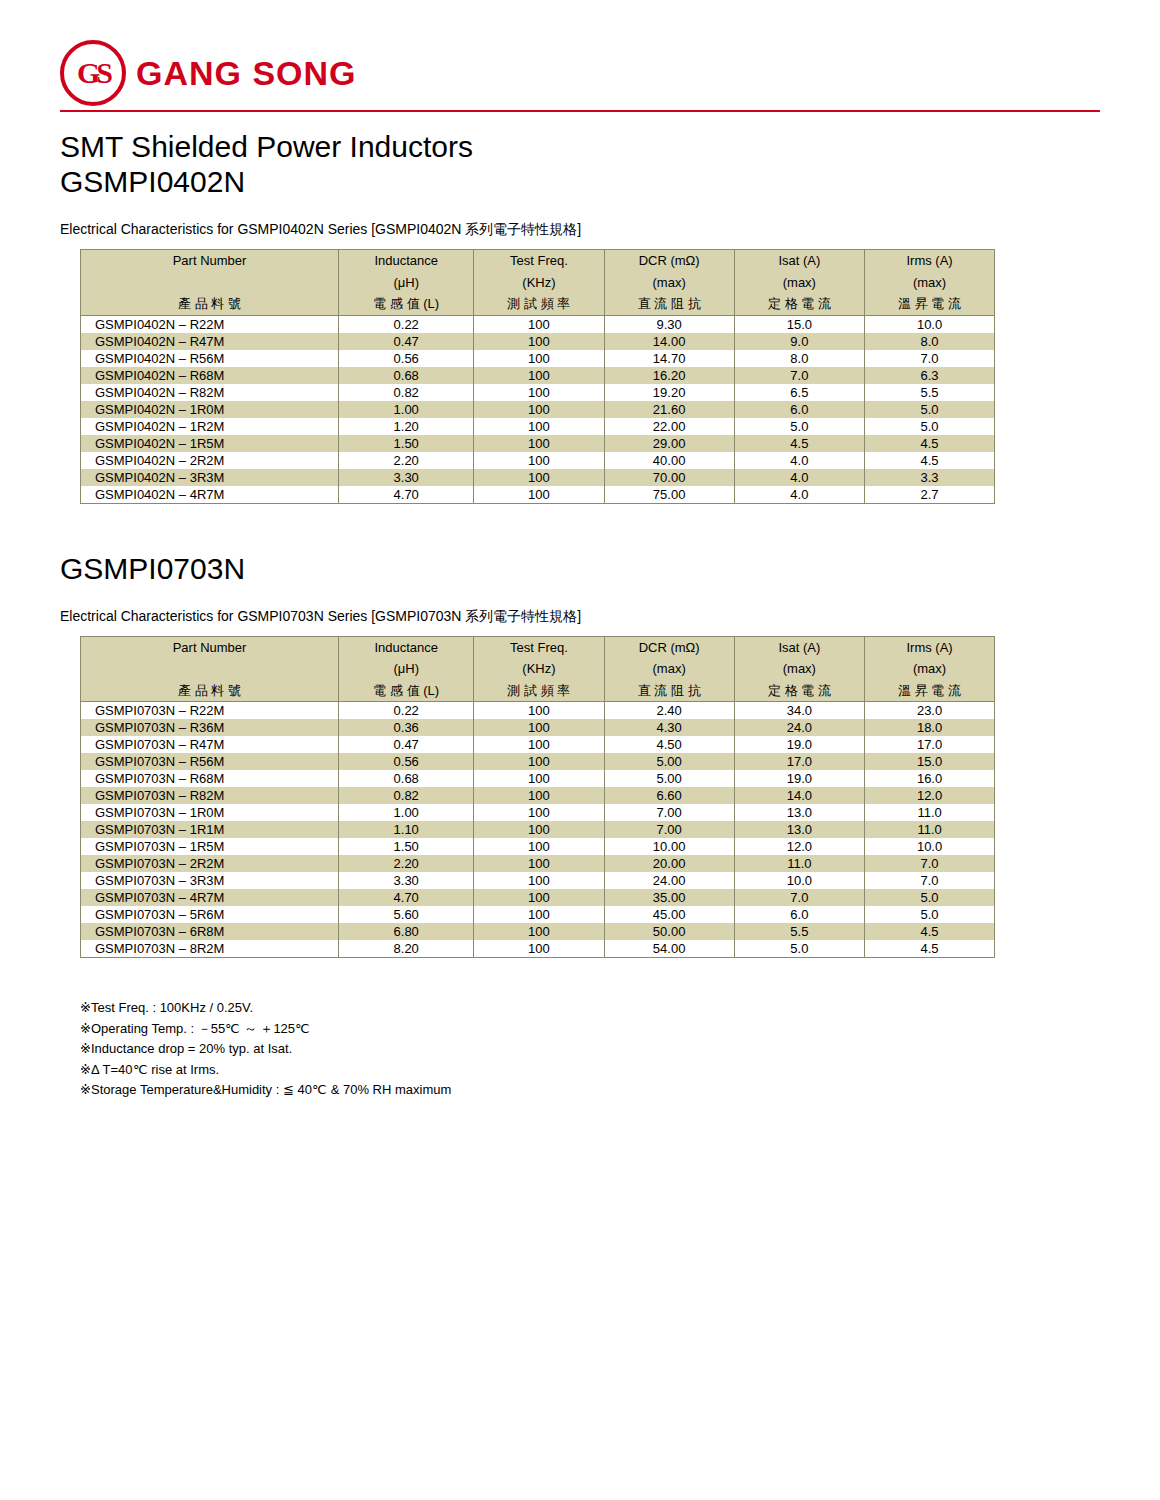GS
GANG SONG
SMT Shielded Power Inductors
GSMPI0402N
Electrical Characteristics for GSMPI0402N Series [GSMPI0402N 系列電子特性規格]
| Part Number | Inductance | Test Freq. | DCR (mΩ) | Isat (A) | Irms (A) |
| --- | --- | --- | --- | --- | --- |
| | (μH) | (KHz) | (max) | (max) | (max) |
| 產 品 料 號 | 電 感 值 (L) | 測 試 頻 率 | 直 流 阻 抗 | 定 格 電 流 | 溫 昇 電 流 |
| GSMPI0402N – R22M | 0.22 | 100 | 9.30 | 15.0 | 10.0 |
| GSMPI0402N – R47M | 0.47 | 100 | 14.00 | 9.0 | 8.0 |
| GSMPI0402N – R56M | 0.56 | 100 | 14.70 | 8.0 | 7.0 |
| GSMPI0402N – R68M | 0.68 | 100 | 16.20 | 7.0 | 6.3 |
| GSMPI0402N – R82M | 0.82 | 100 | 19.20 | 6.5 | 5.5 |
| GSMPI0402N – 1R0M | 1.00 | 100 | 21.60 | 6.0 | 5.0 |
| GSMPI0402N – 1R2M | 1.20 | 100 | 22.00 | 5.0 | 5.0 |
| GSMPI0402N – 1R5M | 1.50 | 100 | 29.00 | 4.5 | 4.5 |
| GSMPI0402N – 2R2M | 2.20 | 100 | 40.00 | 4.0 | 4.5 |
| GSMPI0402N – 3R3M | 3.30 | 100 | 70.00 | 4.0 | 3.3 |
| GSMPI0402N – 4R7M | 4.70 | 100 | 75.00 | 4.0 | 2.7 |
GSMPI0703N
Electrical Characteristics for GSMPI0703N Series [GSMPI0703N 系列電子特性規格]
| Part Number | Inductance | Test Freq. | DCR (mΩ) | Isat (A) | Irms (A) |
| --- | --- | --- | --- | --- | --- |
| | (μH) | (KHz) | (max) | (max) | (max) |
| 產 品 料 號 | 電 感 值 (L) | 測 試 頻 率 | 直 流 阻 抗 | 定 格 電 流 | 溫 昇 電 流 |
| GSMPI0703N – R22M | 0.22 | 100 | 2.40 | 34.0 | 23.0 |
| GSMPI0703N – R36M | 0.36 | 100 | 4.30 | 24.0 | 18.0 |
| GSMPI0703N – R47M | 0.47 | 100 | 4.50 | 19.0 | 17.0 |
| GSMPI0703N – R56M | 0.56 | 100 | 5.00 | 17.0 | 15.0 |
| GSMPI0703N – R68M | 0.68 | 100 | 5.00 | 19.0 | 16.0 |
| GSMPI0703N – R82M | 0.82 | 100 | 6.60 | 14.0 | 12.0 |
| GSMPI0703N – 1R0M | 1.00 | 100 | 7.00 | 13.0 | 11.0 |
| GSMPI0703N – 1R1M | 1.10 | 100 | 7.00 | 13.0 | 11.0 |
| GSMPI0703N – 1R5M | 1.50 | 100 | 10.00 | 12.0 | 10.0 |
| GSMPI0703N – 2R2M | 2.20 | 100 | 20.00 | 11.0 | 7.0 |
| GSMPI0703N – 3R3M | 3.30 | 100 | 24.00 | 10.0 | 7.0 |
| GSMPI0703N – 4R7M | 4.70 | 100 | 35.00 | 7.0 | 5.0 |
| GSMPI0703N – 5R6M | 5.60 | 100 | 45.00 | 6.0 | 5.0 |
| GSMPI0703N – 6R8M | 6.80 | 100 | 50.00 | 5.5 | 4.5 |
| GSMPI0703N – 8R2M | 8.20 | 100 | 54.00 | 5.0 | 4.5 |
※Test Freq. : 100KHz / 0.25V.
※Operating Temp. : －55℃ ～ ＋125℃
※Inductance drop = 20% typ. at Isat.
※Δ T=40℃ rise at Irms.
※Storage Temperature&Humidity : ≦ 40℃ & 70% RH maximum